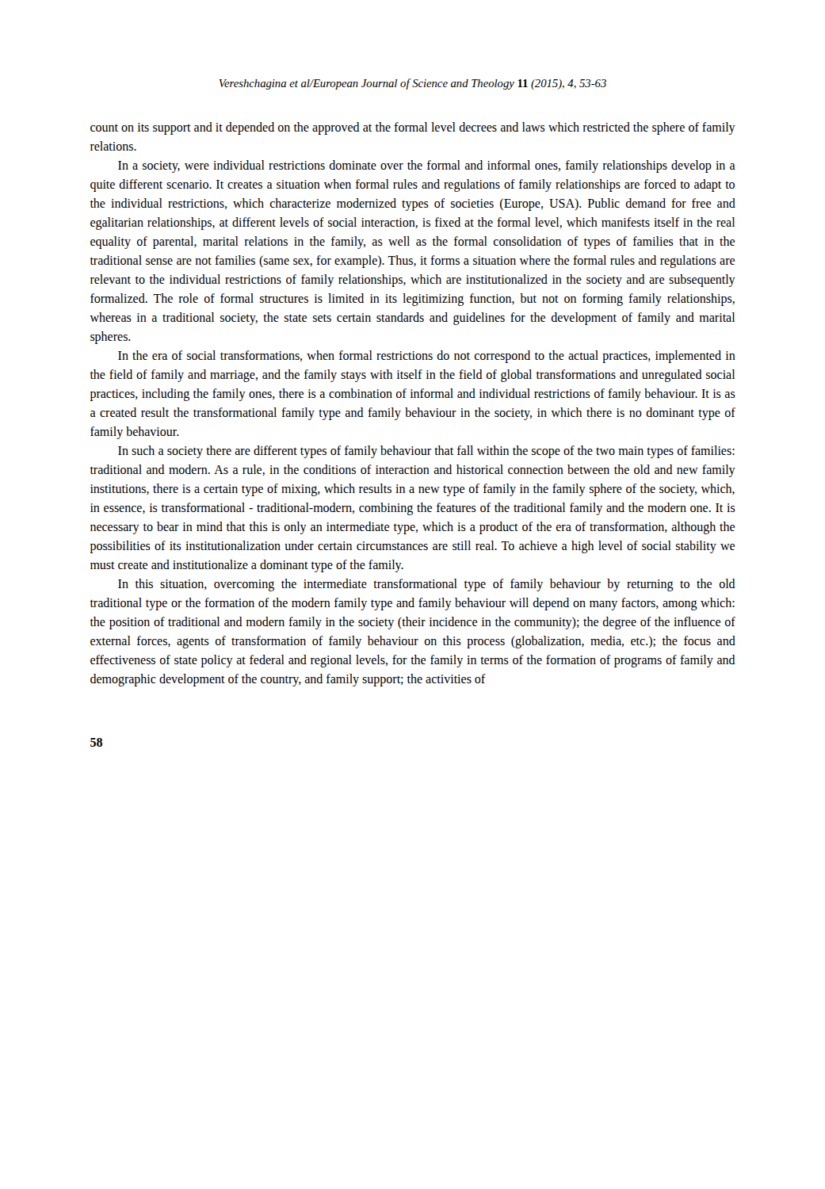Vereshchagina et al/European Journal of Science and Theology 11 (2015), 4, 53-63
count on its support and it depended on the approved at the formal level decrees and laws which restricted the sphere of family relations.
In a society, were individual restrictions dominate over the formal and informal ones, family relationships develop in a quite different scenario. It creates a situation when formal rules and regulations of family relationships are forced to adapt to the individual restrictions, which characterize modernized types of societies (Europe, USA). Public demand for free and egalitarian relationships, at different levels of social interaction, is fixed at the formal level, which manifests itself in the real equality of parental, marital relations in the family, as well as the formal consolidation of types of families that in the traditional sense are not families (same sex, for example). Thus, it forms a situation where the formal rules and regulations are relevant to the individual restrictions of family relationships, which are institutionalized in the society and are subsequently formalized. The role of formal structures is limited in its legitimizing function, but not on forming family relationships, whereas in a traditional society, the state sets certain standards and guidelines for the development of family and marital spheres.
In the era of social transformations, when formal restrictions do not correspond to the actual practices, implemented in the field of family and marriage, and the family stays with itself in the field of global transformations and unregulated social practices, including the family ones, there is a combination of informal and individual restrictions of family behaviour. It is as a created result the transformational family type and family behaviour in the society, in which there is no dominant type of family behaviour.
In such a society there are different types of family behaviour that fall within the scope of the two main types of families: traditional and modern. As a rule, in the conditions of interaction and historical connection between the old and new family institutions, there is a certain type of mixing, which results in a new type of family in the family sphere of the society, which, in essence, is transformational - traditional-modern, combining the features of the traditional family and the modern one. It is necessary to bear in mind that this is only an intermediate type, which is a product of the era of transformation, although the possibilities of its institutionalization under certain circumstances are still real. To achieve a high level of social stability we must create and institutionalize a dominant type of the family.
In this situation, overcoming the intermediate transformational type of family behaviour by returning to the old traditional type or the formation of the modern family type and family behaviour will depend on many factors, among which: the position of traditional and modern family in the society (their incidence in the community); the degree of the influence of external forces, agents of transformation of family behaviour on this process (globalization, media, etc.); the focus and effectiveness of state policy at federal and regional levels, for the family in terms of the formation of programs of family and demographic development of the country, and family support; the activities of
58